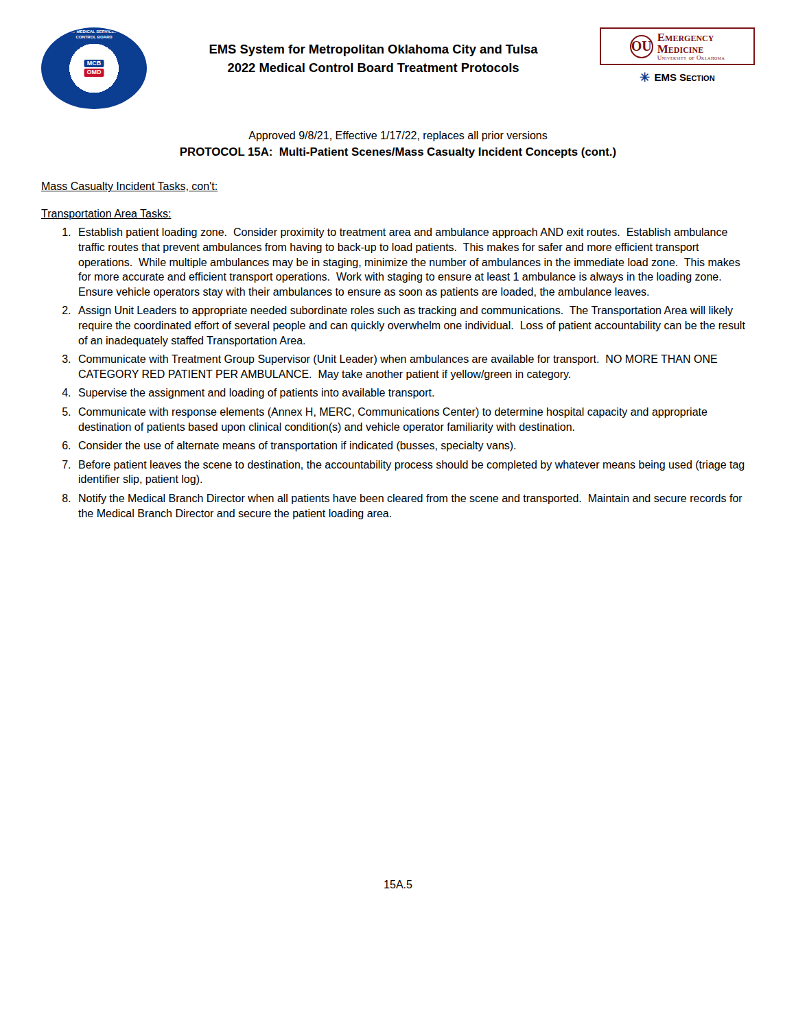EMERGENCY MEDICAL SERVICES MEDICAL CONTROL BOARD
MCB
OMD
EMS System for Metropolitan Oklahoma City and Tulsa
2022 Medical Control Board Treatment Protocols
OU
Emergency
Medicine
University of Oklahoma
✳ EMS Section
Approved 9/8/21, Effective 1/17/22, replaces all prior versions
PROTOCOL 15A: Multi-Patient Scenes/Mass Casualty Incident Concepts (cont.)
Mass Casualty Incident Tasks, con't:
Transportation Area Tasks:
Establish patient loading zone. Consider proximity to treatment area and ambulance approach AND exit routes. Establish ambulance traffic routes that prevent ambulances from having to back-up to load patients. This makes for safer and more efficient transport operations. While multiple ambulances may be in staging, minimize the number of ambulances in the immediate load zone. This makes for more accurate and efficient transport operations. Work with staging to ensure at least 1 ambulance is always in the loading zone. Ensure vehicle operators stay with their ambulances to ensure as soon as patients are loaded, the ambulance leaves.
Assign Unit Leaders to appropriate needed subordinate roles such as tracking and communications. The Transportation Area will likely require the coordinated effort of several people and can quickly overwhelm one individual. Loss of patient accountability can be the result of an inadequately staffed Transportation Area.
Communicate with Treatment Group Supervisor (Unit Leader) when ambulances are available for transport. NO MORE THAN ONE CATEGORY RED PATIENT PER AMBULANCE. May take another patient if yellow/green in category.
Supervise the assignment and loading of patients into available transport.
Communicate with response elements (Annex H, MERC, Communications Center) to determine hospital capacity and appropriate destination of patients based upon clinical condition(s) and vehicle operator familiarity with destination.
Consider the use of alternate means of transportation if indicated (busses, specialty vans).
Before patient leaves the scene to destination, the accountability process should be completed by whatever means being used (triage tag identifier slip, patient log).
Notify the Medical Branch Director when all patients have been cleared from the scene and transported. Maintain and secure records for the Medical Branch Director and secure the patient loading area.
15A.5